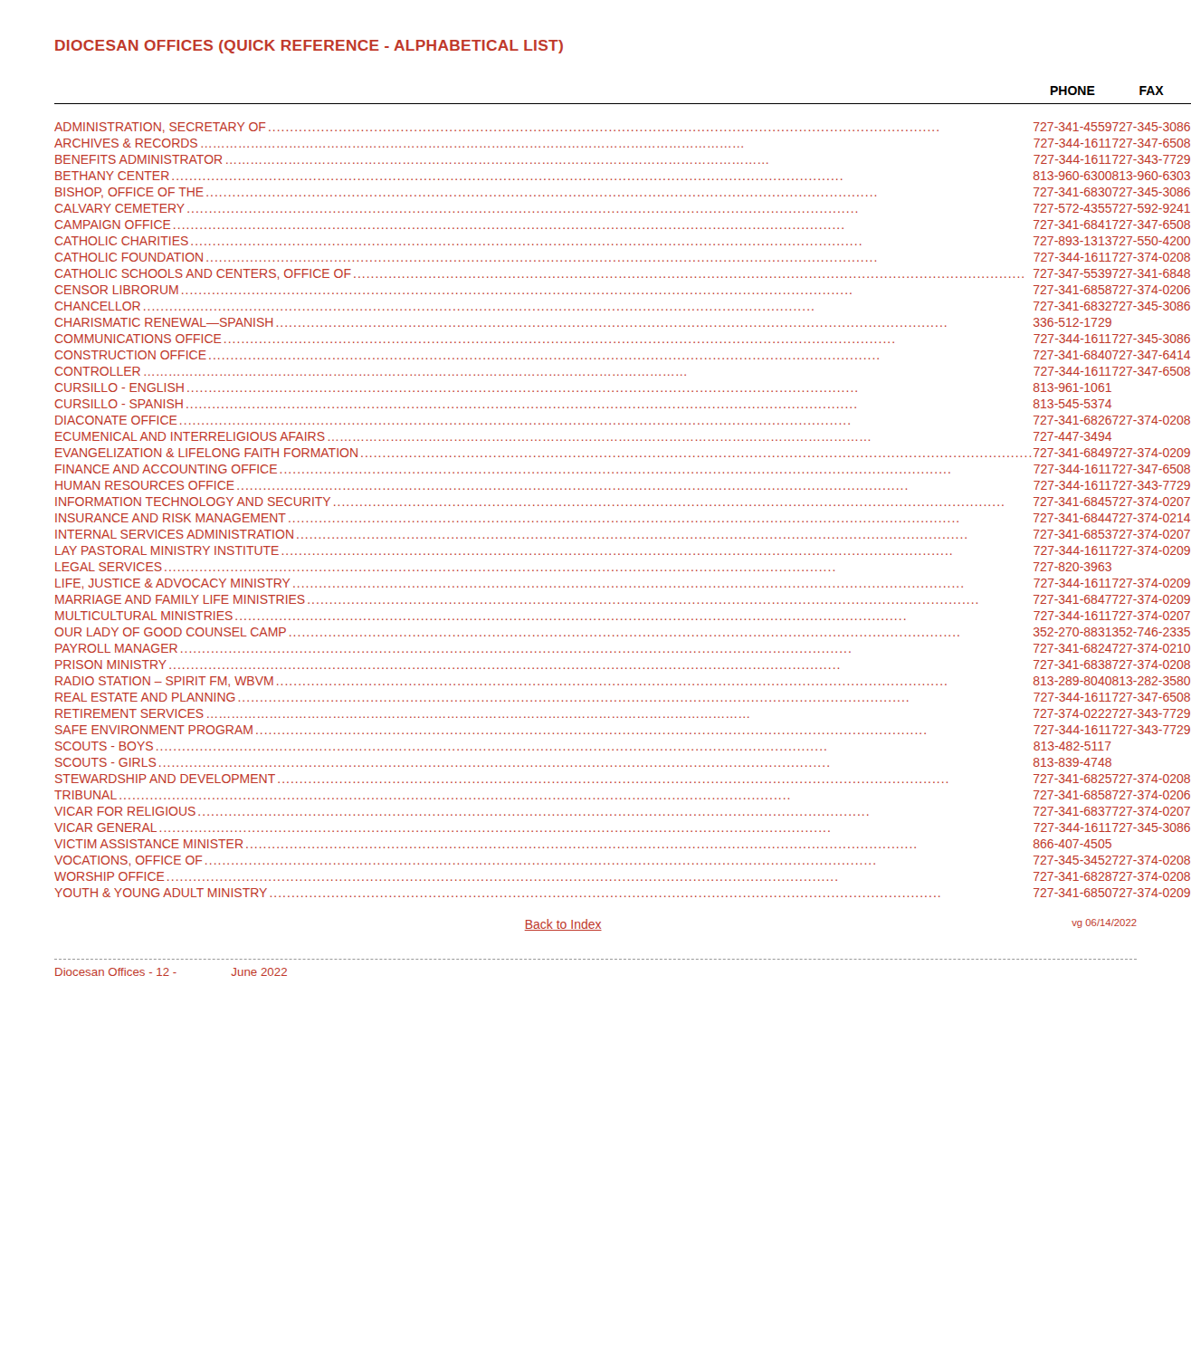DIOCESAN OFFICES (QUICK REFERENCE - ALPHABETICAL LIST)
| | PHONE | FAX |
| --- | --- | --- |
| ADMINISTRATION, SECRETARY OF | 727-341-4559 | 727-345-3086 |
| ARCHIVES & RECORDS | 727-344-1611 | 727-347-6508 |
| BENEFITS ADMINISTRATOR | 727-344-1611 | 727-343-7729 |
| BETHANY CENTER | 813-960-6300 | 813-960-6303 |
| BISHOP, OFFICE OF THE | 727-341-6830 | 727-345-3086 |
| CALVARY CEMETERY | 727-572-4355 | 727-592-9241 |
| CAMPAIGN OFFICE | 727-341-6841 | 727-347-6508 |
| CATHOLIC CHARITIES | 727-893-1313 | 727-550-4200 |
| CATHOLIC FOUNDATION | 727-344-1611 | 727-374-0208 |
| CATHOLIC SCHOOLS AND CENTERS, OFFICE OF | 727-347-5539 | 727-341-6848 |
| CENSOR LIBRORUM | 727-341-6858 | 727-374-0206 |
| CHANCELLOR | 727-341-6832 | 727-345-3086 |
| CHARISMATIC RENEWAL—SPANISH | 336-512-1729 | |
| COMMUNICATIONS OFFICE | 727-344-1611 | 727-345-3086 |
| CONSTRUCTION OFFICE | 727-341-6840 | 727-347-6414 |
| CONTROLLER | 727-344-1611 | 727-347-6508 |
| CURSILLO - ENGLISH | 813-961-1061 | |
| CURSILLO - SPANISH | 813-545-5374 | |
| DIACONATE OFFICE | 727-341-6826 | 727-374-0208 |
| ECUMENICAL AND INTERRELIGIOUS AFAIRS | 727-447-3494 | |
| EVANGELIZATION & LIFELONG FAITH FORMATION | 727-341-6849 | 727-374-0209 |
| FINANCE AND ACCOUNTING OFFICE | 727-344-1611 | 727-347-6508 |
| HUMAN RESOURCES OFFICE | 727-344-1611 | 727-343-7729 |
| INFORMATION TECHNOLOGY AND SECURITY | 727-341-6845 | 727-374-0207 |
| INSURANCE AND RISK MANAGEMENT | 727-341-6844 | 727-374-0214 |
| INTERNAL SERVICES ADMINISTRATION | 727-341-6853 | 727-374-0207 |
| LAY PASTORAL MINISTRY INSTITUTE | 727-344-1611 | 727-374-0209 |
| LEGAL SERVICES | 727-820-3963 | |
| LIFE, JUSTICE & ADVOCACY MINISTRY | 727-344-1611 | 727-374-0209 |
| MARRIAGE AND FAMILY LIFE MINISTRIES | 727-341-6847 | 727-374-0209 |
| MULTICULTURAL MINISTRIES | 727-344-1611 | 727-374-0207 |
| OUR LADY OF GOOD COUNSEL CAMP | 352-270-8831 | 352-746-2335 |
| PAYROLL MANAGER | 727-341-6824 | 727-374-0210 |
| PRISON MINISTRY | 727-341-6838 | 727-374-0208 |
| RADIO STATION – SPIRIT FM, WBVM | 813-289-8040 | 813-282-3580 |
| REAL ESTATE AND PLANNING | 727-344-1611 | 727-347-6508 |
| RETIREMENT SERVICES | 727-374-0222 | 727-343-7729 |
| SAFE ENVIRONMENT PROGRAM | 727-344-1611 | 727-343-7729 |
| SCOUTS - BOYS | 813-482-5117 | |
| SCOUTS - GIRLS | 813-839-4748 | |
| STEWARDSHIP AND DEVELOPMENT | 727-341-6825 | 727-374-0208 |
| TRIBUNAL | 727-341-6858 | 727-374-0206 |
| VICAR FOR RELIGIOUS | 727-341-6837 | 727-374-0207 |
| VICAR GENERAL | 727-344-1611 | 727-345-3086 |
| VICTIM ASSISTANCE MINISTER | 866-407-4505 | |
| VOCATIONS, OFFICE OF | 727-345-3452 | 727-374-0208 |
| WORSHIP OFFICE | 727-341-6828 | 727-374-0208 |
| YOUTH & YOUNG ADULT MINISTRY | 727-341-6850 | 727-374-0209 |
Back to Index vg 06/14/2022
Diocesan Offices - 12 - June 2022